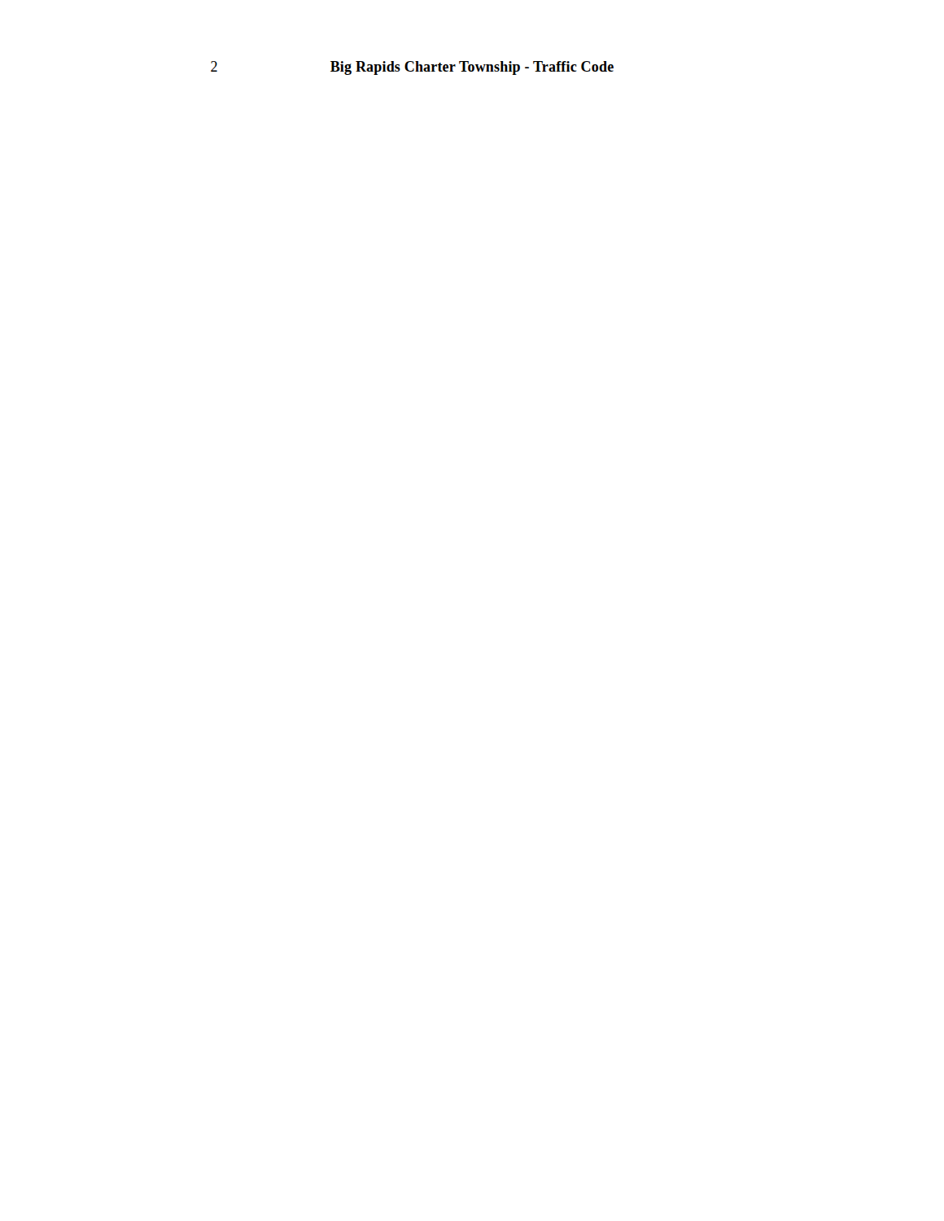2
Big Rapids Charter Township - Traffic Code